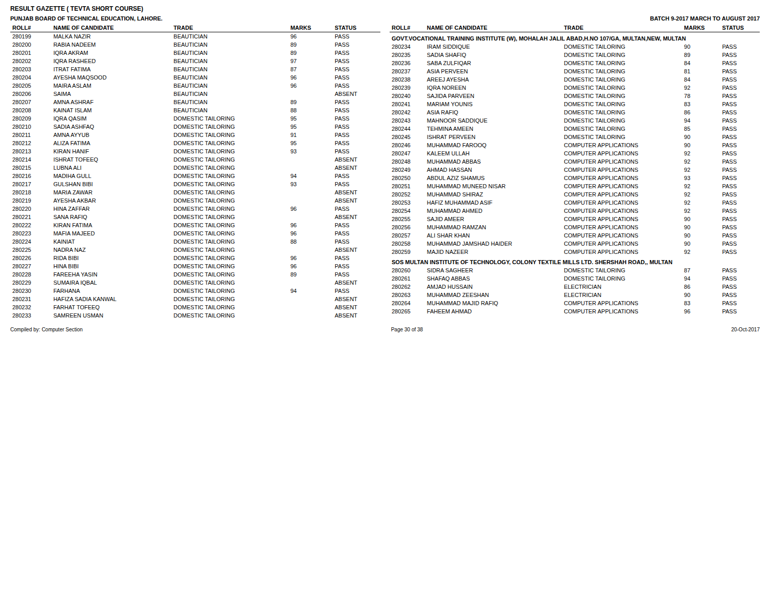RESULT GAZETTE ( TEVTA SHORT COURSE)
PUNJAB BOARD OF TECHNICAL EDUCATION, LAHORE. BATCH 9-2017 MARCH TO AUGUST 2017
| ROLL# | NAME OF CANDIDATE | TRADE | MARKS | STATUS |
| --- | --- | --- | --- | --- |
| 280199 | MALKA NAZIR | BEAUTICIAN | 96 | PASS |
| 280200 | RABIA NADEEM | BEAUTICIAN | 89 | PASS |
| 280201 | IQRA AKRAM | BEAUTICIAN | 89 | PASS |
| 280202 | IQRA RASHEED | BEAUTICIAN | 97 | PASS |
| 280203 | ITRAT FATIMA | BEAUTICIAN | 87 | PASS |
| 280204 | AYESHA MAQSOOD | BEAUTICIAN | 96 | PASS |
| 280205 | MAIRA ASLAM | BEAUTICIAN | 96 | PASS |
| 280206 | SAIMA | BEAUTICIAN | | ABSENT |
| 280207 | AMNA ASHRAF | BEAUTICIAN | 89 | PASS |
| 280208 | KAINAT ISLAM | BEAUTICIAN | 88 | PASS |
| 280209 | IQRA QASIM | DOMESTIC TAILORING | 95 | PASS |
| 280210 | SADIA ASHFAQ | DOMESTIC TAILORING | 95 | PASS |
| 280211 | AMNA AYYUB | DOMESTIC TAILORING | 91 | PASS |
| 280212 | ALIZA FATIMA | DOMESTIC TAILORING | 95 | PASS |
| 280213 | KIRAN HANIF | DOMESTIC TAILORING | 93 | PASS |
| 280214 | ISHRAT TOFEEQ | DOMESTIC TAILORING | | ABSENT |
| 280215 | LUBNA ALI | DOMESTIC TAILORING | | ABSENT |
| 280216 | MADIHA GULL | DOMESTIC TAILORING | 94 | PASS |
| 280217 | GULSHAN BIBI | DOMESTIC TAILORING | 93 | PASS |
| 280218 | MARIA ZAWAR | DOMESTIC TAILORING | | ABSENT |
| 280219 | AYESHA AKBAR | DOMESTIC TAILORING | | ABSENT |
| 280220 | HINA ZAFFAR | DOMESTIC TAILORING | 96 | PASS |
| 280221 | SANA RAFIQ | DOMESTIC TAILORING | | ABSENT |
| 280222 | KIRAN FATIMA | DOMESTIC TAILORING | 96 | PASS |
| 280223 | MAFIA MAJEED | DOMESTIC TAILORING | 96 | PASS |
| 280224 | KAINIAT | DOMESTIC TAILORING | 88 | PASS |
| 280225 | NADRA NAZ | DOMESTIC TAILORING | | ABSENT |
| 280226 | RIDA BIBI | DOMESTIC TAILORING | 96 | PASS |
| 280227 | HINA BIBI | DOMESTIC TAILORING | 96 | PASS |
| 280228 | FAREEHA YASIN | DOMESTIC TAILORING | 89 | PASS |
| 280229 | SUMAIRA IQBAL | DOMESTIC TAILORING | | ABSENT |
| 280230 | FARHANA | DOMESTIC TAILORING | 94 | PASS |
| 280231 | HAFIZA SADIA KANWAL | DOMESTIC TAILORING | | ABSENT |
| 280232 | FARHAT TOFEEQ | DOMESTIC TAILORING | | ABSENT |
| 280233 | SAMREEN USMAN | DOMESTIC TAILORING | | ABSENT |
| ROLL# | NAME OF CANDIDATE | TRADE | MARKS | STATUS |
| --- | --- | --- | --- | --- |
| GOVT.VOCATIONAL TRAINING INSTITUTE (W), MOHALAH JALIL ABAD,H.NO 107/GA, MULTAN,NEW, MULTAN |
| 280234 | IRAM SIDDIQUE | DOMESTIC TAILORING | 90 | PASS |
| 280235 | SADIA SHAFIQ | DOMESTIC TAILORING | 89 | PASS |
| 280236 | SABA ZULFIQAR | DOMESTIC TAILORING | 84 | PASS |
| 280237 | ASIA PERVEEN | DOMESTIC TAILORING | 81 | PASS |
| 280238 | AREEJ AYESHA | DOMESTIC TAILORING | 84 | PASS |
| 280239 | IQRA NOREEN | DOMESTIC TAILORING | 92 | PASS |
| 280240 | SAJIDA PARVEEN | DOMESTIC TAILORING | 78 | PASS |
| 280241 | MARIAM YOUNIS | DOMESTIC TAILORING | 83 | PASS |
| 280242 | ASIA RAFIQ | DOMESTIC TAILORING | 86 | PASS |
| 280243 | MAHNOOR SADDIQUE | DOMESTIC TAILORING | 94 | PASS |
| 280244 | TEHMINA AMEEN | DOMESTIC TAILORING | 85 | PASS |
| 280245 | ISHRAT PERVEEN | DOMESTIC TAILORING | 90 | PASS |
| 280246 | MUHAMMAD FAROOQ | COMPUTER APPLICATIONS | 90 | PASS |
| 280247 | KALEEM ULLAH | COMPUTER APPLICATIONS | 92 | PASS |
| 280248 | MUHAMMAD ABBAS | COMPUTER APPLICATIONS | 92 | PASS |
| 280249 | AHMAD HASSAN | COMPUTER APPLICATIONS | 92 | PASS |
| 280250 | ABDUL AZIZ SHAMUS | COMPUTER APPLICATIONS | 93 | PASS |
| 280251 | MUHAMMAD MUNEED NISAR | COMPUTER APPLICATIONS | 92 | PASS |
| 280252 | MUHAMMAD SHIRAZ | COMPUTER APPLICATIONS | 92 | PASS |
| 280253 | HAFIZ MUHAMMAD ASIF | COMPUTER APPLICATIONS | 92 | PASS |
| 280254 | MUHAMMAD AHMED | COMPUTER APPLICATIONS | 92 | PASS |
| 280255 | SAJID AMEER | COMPUTER APPLICATIONS | 90 | PASS |
| 280256 | MUHAMMAD RAMZAN | COMPUTER APPLICATIONS | 90 | PASS |
| 280257 | ALI SHAR KHAN | COMPUTER APPLICATIONS | 90 | PASS |
| 280258 | MUHAMMAD JAMSHAD HAIDER | COMPUTER APPLICATIONS | 90 | PASS |
| 280259 | MAJID NAZEER | COMPUTER APPLICATIONS | 92 | PASS |
| SOS MULTAN INSTITUTE OF TECHNOLOGY, COLONY TEXTILE MILLS LTD. SHERSHAH ROAD,, MULTAN |
| 280260 | SIDRA SAGHEER | DOMESTIC TAILORING | 87 | PASS |
| 280261 | SHAFAQ ABBAS | DOMESTIC TAILORING | 94 | PASS |
| 280262 | AMJAD HUSSAIN | ELECTRICIAN | 86 | PASS |
| 280263 | MUHAMMAD ZEESHAN | ELECTRICIAN | 90 | PASS |
| 280264 | MUHAMMAD MAJID RAFIQ | COMPUTER APPLICATIONS | 83 | PASS |
| 280265 | FAHEEM AHMAD | COMPUTER APPLICATIONS | 96 | PASS |
Compiled by: Computer Section Page 30 of 38 20-Oct-2017